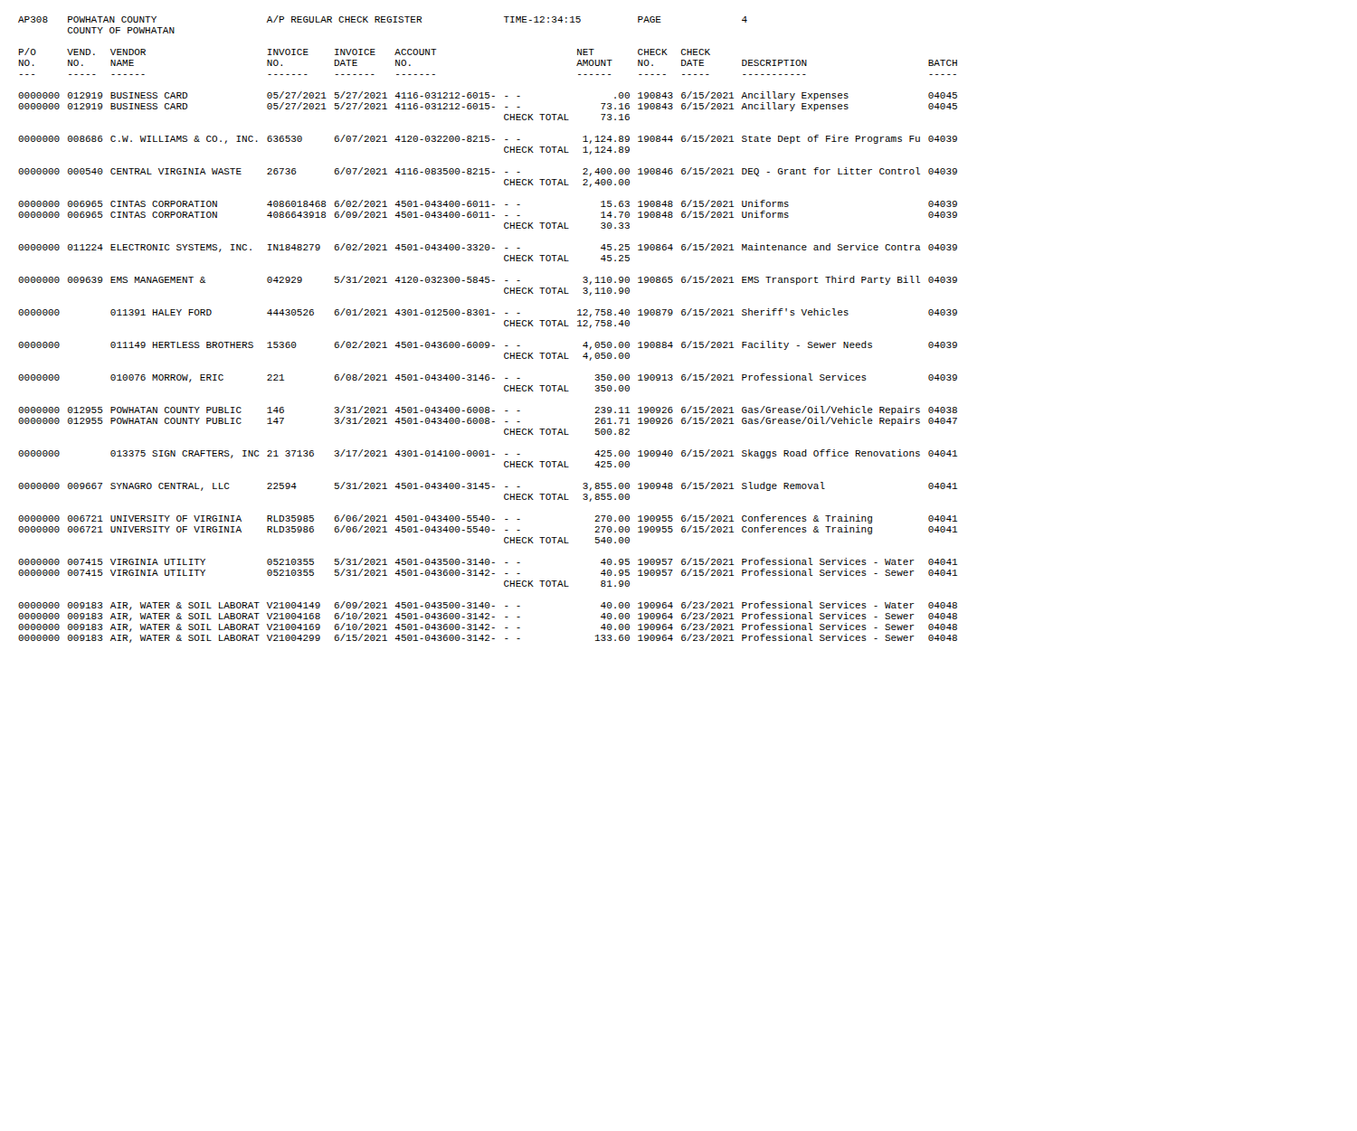| AP308 | POWHATAN COUNTY | A/P REGULAR CHECK REGISTER | TIME-12:34:15 | PAGE | 4 | | | |
| | COUNTY OF POWHATAN | | | | | | | | | |
| P/O | VEND. | VENDOR | INVOICE | INVOICE | ACCOUNT | | NET | CHECK | CHECK | | |
| NO. | NO. | NAME | NO. | DATE | NO. | | AMOUNT | NO. | DATE | DESCRIPTION | BATCH |
| --- | ----- | ------ | ------- | ------- | ------- | | ------ | ----- | ----- | ----------- | ----- |
| 0000000 | 012919 | BUSINESS CARD | 05/27/2021 | 5/27/2021 | 4116-031212-6015- | - - | .00 | 190843 | 6/15/2021 | Ancillary Expenses | 04045 |
| 0000000 | 012919 | BUSINESS CARD | 05/27/2021 | 5/27/2021 | 4116-031212-6015- | - - | 73.16 | 190843 | 6/15/2021 | Ancillary Expenses | 04045 |
| | | | | | | CHECK TOTAL | 73.16 | | | | |
| 0000000 | 008686 | C.W. WILLIAMS & CO., INC. | 636530 | 6/07/2021 | 4120-032200-8215- | - - | 1,124.89 | 190844 | 6/15/2021 | State Dept of Fire Programs Fu | 04039 |
| | | | | | | CHECK TOTAL | 1,124.89 | | | | |
| 0000000 | 000540 | CENTRAL VIRGINIA WASTE | 26736 | 6/07/2021 | 4116-083500-8215- | - - | 2,400.00 | 190846 | 6/15/2021 | DEQ - Grant for Litter Control | 04039 |
| | | | | | | CHECK TOTAL | 2,400.00 | | | | |
| 0000000 | 006965 | CINTAS CORPORATION | 4086018468 | 6/02/2021 | 4501-043400-6011- | - - | 15.63 | 190848 | 6/15/2021 | Uniforms | 04039 |
| 0000000 | 006965 | CINTAS CORPORATION | 4086643918 | 6/09/2021 | 4501-043400-6011- | - - | 14.70 | 190848 | 6/15/2021 | Uniforms | 04039 |
| | | | | | | CHECK TOTAL | 30.33 | | | | |
| 0000000 | 011224 | ELECTRONIC SYSTEMS, INC. | IN1848279 | 6/02/2021 | 4501-043400-3320- | - - | 45.25 | 190864 | 6/15/2021 | Maintenance and Service Contra | 04039 |
| | | | | | | CHECK TOTAL | 45.25 | | | | |
| 0000000 | 009639 | EMS MANAGEMENT & | 042929 | 5/31/2021 | 4120-032300-5845- | - - | 3,110.90 | 190865 | 6/15/2021 | EMS Transport Third Party Bill | 04039 |
| | | | | | | CHECK TOTAL | 3,110.90 | | | | |
| 0000000 | | 011391 HALEY FORD | 44430526 | 6/01/2021 | 4301-012500-8301- | - - | 12,758.40 | 190879 | 6/15/2021 | Sheriff's Vehicles | 04039 |
| | | | | | | CHECK TOTAL | 12,758.40 | | | | |
| 0000000 | | 011149 HERTLESS BROTHERS | 15360 | 6/02/2021 | 4501-043600-6009- | - - | 4,050.00 | 190884 | 6/15/2021 | Facility - Sewer Needs | 04039 |
| | | | | | | CHECK TOTAL | 4,050.00 | | | | |
| 0000000 | | 010076 MORROW, ERIC | 221 | 6/08/2021 | 4501-043400-3146- | - - | 350.00 | 190913 | 6/15/2021 | Professional Services | 04039 |
| | | | | | | CHECK TOTAL | 350.00 | | | | |
| 0000000 | 012955 | POWHATAN COUNTY PUBLIC | 146 | 3/31/2021 | 4501-043400-6008- | - - | 239.11 | 190926 | 6/15/2021 | Gas/Grease/Oil/Vehicle Repairs | 04038 |
| 0000000 | 012955 | POWHATAN COUNTY PUBLIC | 147 | 3/31/2021 | 4501-043400-6008- | - - | 261.71 | 190926 | 6/15/2021 | Gas/Grease/Oil/Vehicle Repairs | 04047 |
| | | | | | | CHECK TOTAL | 500.82 | | | | |
| 0000000 | | 013375 SIGN CRAFTERS, INC | 21 37136 | 3/17/2021 | 4301-014100-0001- | - - | 425.00 | 190940 | 6/15/2021 | Skaggs Road Office Renovations | 04041 |
| | | | | | | CHECK TOTAL | 425.00 | | | | |
| 0000000 | 009667 | SYNAGRO CENTRAL, LLC | 22594 | 5/31/2021 | 4501-043400-3145- | - - | 3,855.00 | 190948 | 6/15/2021 | Sludge Removal | 04041 |
| | | | | | | CHECK TOTAL | 3,855.00 | | | | |
| 0000000 | 006721 | UNIVERSITY OF VIRGINIA | RLD35985 | 6/06/2021 | 4501-043400-5540- | - - | 270.00 | 190955 | 6/15/2021 | Conferences & Training | 04041 |
| 0000000 | 006721 | UNIVERSITY OF VIRGINIA | RLD35986 | 6/06/2021 | 4501-043400-5540- | - - | 270.00 | 190955 | 6/15/2021 | Conferences & Training | 04041 |
| | | | | | | CHECK TOTAL | 540.00 | | | | |
| 0000000 | 007415 | VIRGINIA UTILITY | 05210355 | 5/31/2021 | 4501-043500-3140- | - - | 40.95 | 190957 | 6/15/2021 | Professional Services - Water | 04041 |
| 0000000 | 007415 | VIRGINIA UTILITY | 05210355 | 5/31/2021 | 4501-043600-3142- | - - | 40.95 | 190957 | 6/15/2021 | Professional Services - Sewer | 04041 |
| | | | | | | CHECK TOTAL | 81.90 | | | | |
| 0000000 | 009183 | AIR, WATER & SOIL LABORAT | V21004149 | 6/09/2021 | 4501-043500-3140- | - - | 40.00 | 190964 | 6/23/2021 | Professional Services - Water | 04048 |
| 0000000 | 009183 | AIR, WATER & SOIL LABORAT | V21004168 | 6/10/2021 | 4501-043600-3142- | - - | 40.00 | 190964 | 6/23/2021 | Professional Services - Sewer | 04048 |
| 0000000 | 009183 | AIR, WATER & SOIL LABORAT | V21004169 | 6/10/2021 | 4501-043600-3142- | - - | 40.00 | 190964 | 6/23/2021 | Professional Services - Sewer | 04048 |
| 0000000 | 009183 | AIR, WATER & SOIL LABORAT | V21004299 | 6/15/2021 | 4501-043600-3142- | - - | 133.60 | 190964 | 6/23/2021 | Professional Services - Sewer | 04048 |